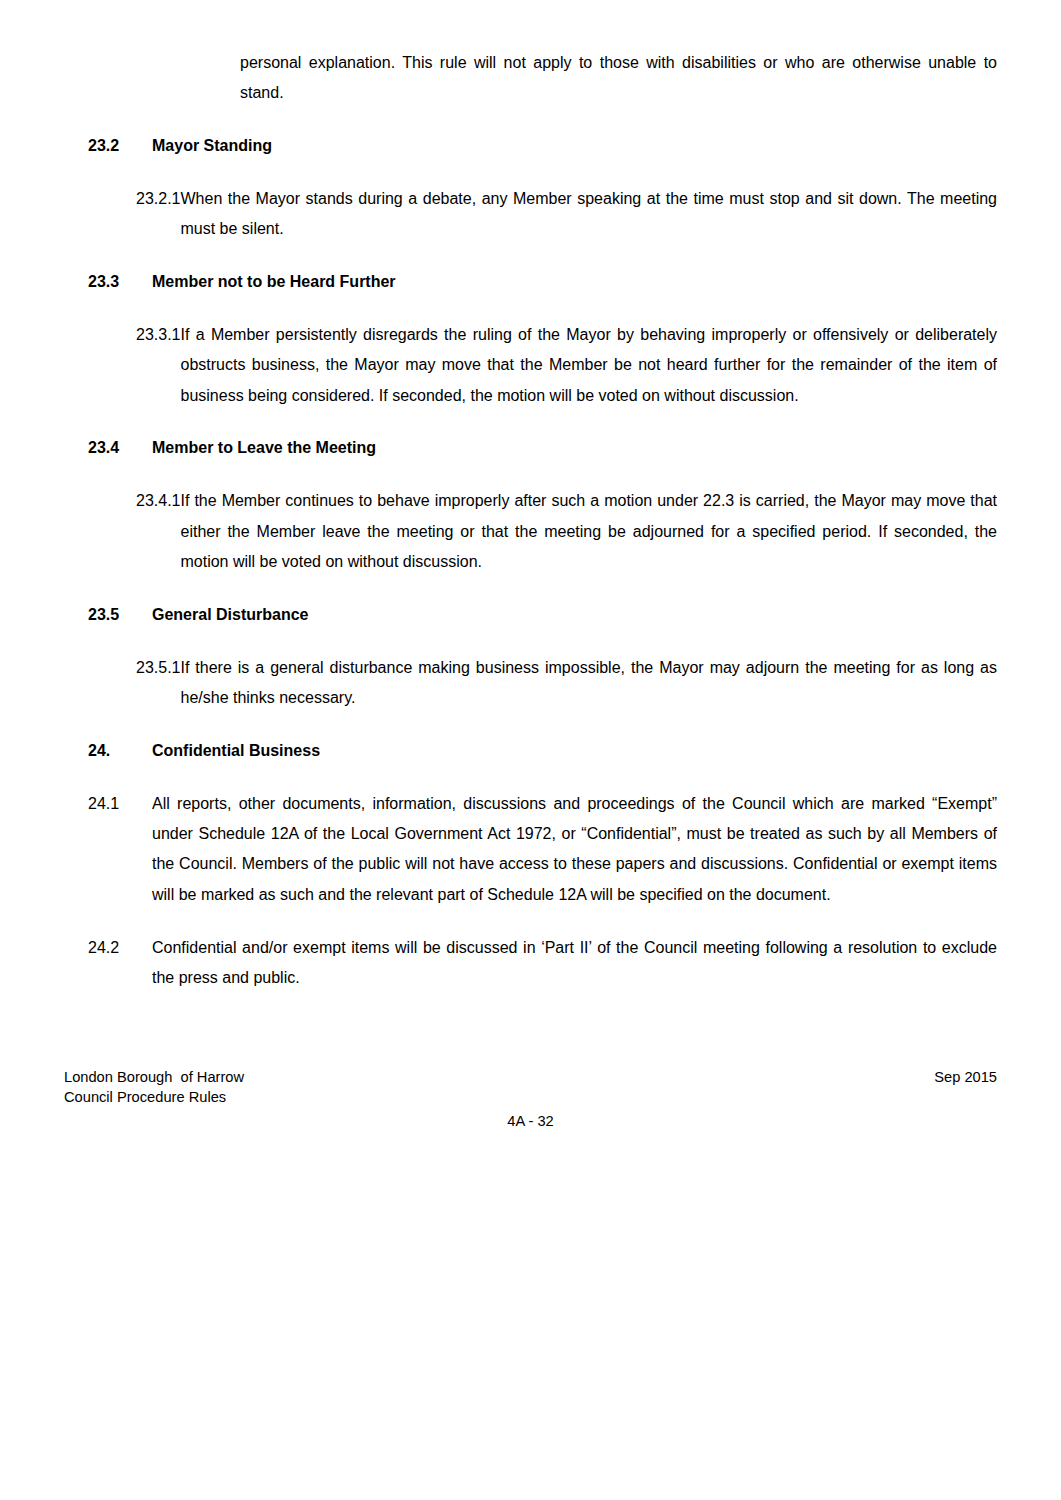personal explanation. This rule will not apply to those with disabilities or who are otherwise unable to stand.
23.2
Mayor Standing
23.2.1
When the Mayor stands during a debate, any Member speaking at the time must stop and sit down. The meeting must be silent.
23.3
Member not to be Heard Further
23.3.1
If a Member persistently disregards the ruling of the Mayor by behaving improperly or offensively or deliberately obstructs business, the Mayor may move that the Member be not heard further for the remainder of the item of business being considered. If seconded, the motion will be voted on without discussion.
23.4
Member to Leave the Meeting
23.4.1
If the Member continues to behave improperly after such a motion under 22.3 is carried, the Mayor may move that either the Member leave the meeting or that the meeting be adjourned for a specified period. If seconded, the motion will be voted on without discussion.
23.5
General Disturbance
23.5.1
If there is a general disturbance making business impossible, the Mayor may adjourn the meeting for as long as he/she thinks necessary.
24.
Confidential Business
24.1
All reports, other documents, information, discussions and proceedings of the Council which are marked “Exempt” under Schedule 12A of the Local Government Act 1972, or “Confidential”, must be treated as such by all Members of the Council. Members of the public will not have access to these papers and discussions. Confidential or exempt items will be marked as such and the relevant part of Schedule 12A will be specified on the document.
24.2
Confidential and/or exempt items will be discussed in ‘Part II’ of the Council meeting following a resolution to exclude the press and public.
London Borough of Harrow
Council Procedure Rules
Sep 2015
4A - 32